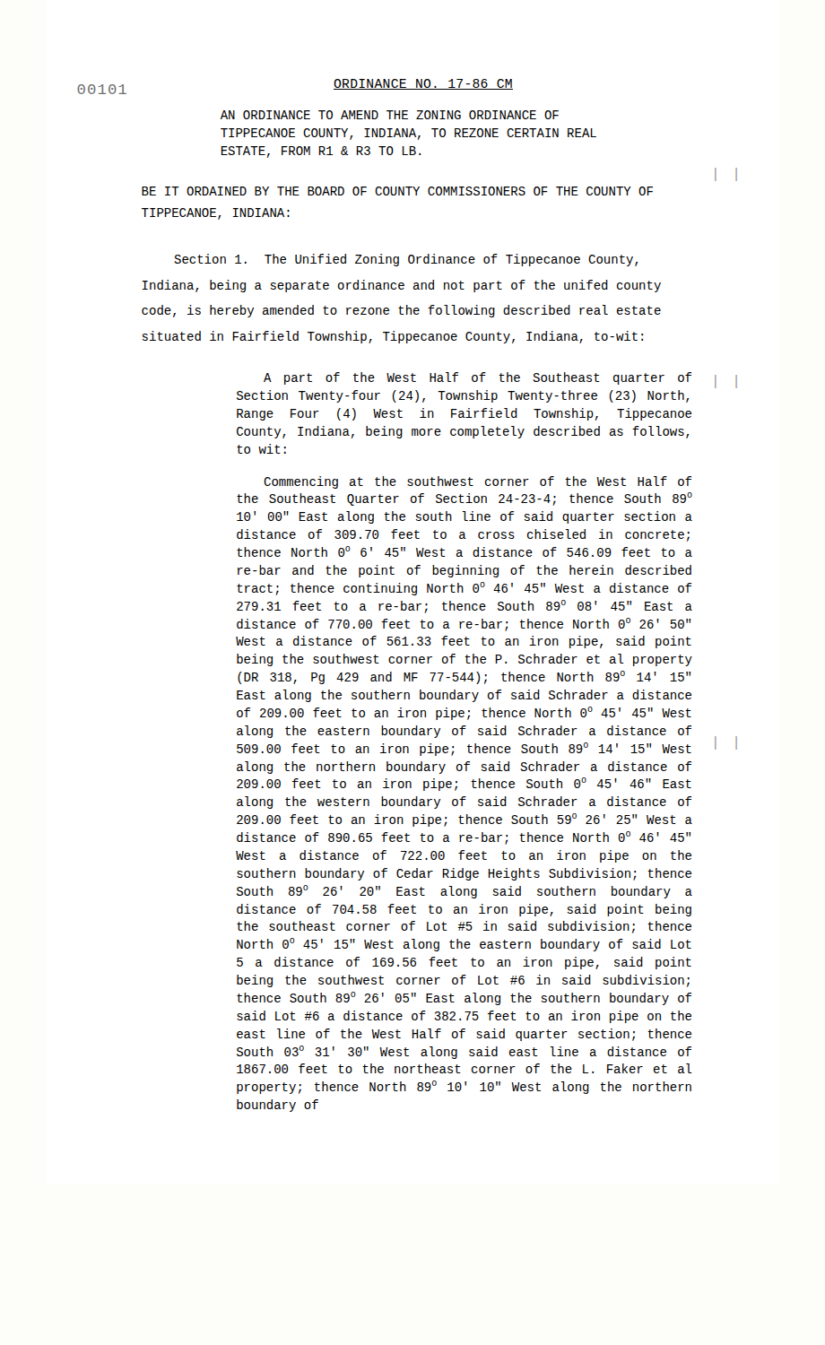00101
ORDINANCE NO. 17-86 CM
An Ordinance to amend the Zoning Ordinance of Tippecanoe County, Indiana, to rezone certain real estate, from R1 & R3 to LB.
BE IT ORDAINED BY THE BOARD OF COUNTY COMMISSIONERS OF THE COUNTY OF TIPPECANOE, INDIANA:
Section 1. The Unified Zoning Ordinance of Tippecanoe County, Indiana, being a separate ordinance and not part of the unifed county code, is hereby amended to rezone the following described real estate situated in Fairfield Township, Tippecanoe County, Indiana, to-wit:
A part of the West Half of the Southeast quarter of Section Twenty-four (24), Township Twenty-three (23) North, Range Four (4) West in Fairfield Township, Tippecanoe County, Indiana, being more completely described as follows, to wit:
Commencing at the southwest corner of the West Half of the Southeast Quarter of Section 24-23-4; thence South 89o 10' 00" East along the south line of said quarter section a distance of 309.70 feet to a cross chiseled in concrete; thence North 0o 6' 45" West a distance of 546.09 feet to a re-bar and the point of beginning of the herein described tract; thence continuing North 0o 46' 45" West a distance of 279.31 feet to a re-bar; thence South 89o 08' 45" East a distance of 770.00 feet to a re-bar; thence North 0o 26' 50" West a distance of 561.33 feet to an iron pipe, said point being the southwest corner of the P. Schrader et al property (DR 318, Pg 429 and MF 77-544); thence North 89o 14' 15" East along the southern boundary of said Schrader a distance of 209.00 feet to an iron pipe; thence North 0o 45' 45" West along the eastern boundary of said Schrader a distance of 509.00 feet to an iron pipe; thence South 89o 14' 15" West along the northern boundary of said Schrader a distance of 209.00 feet to an iron pipe; thence South 0o 45' 46" East along the western boundary of said Schrader a distance of 209.00 feet to an iron pipe; thence South 59o 26' 25" West a distance of 890.65 feet to a re-bar; thence North 0o 46' 45" West a distance of 722.00 feet to an iron pipe on the southern boundary of Cedar Ridge Heights Subdivision; thence South 89o 26' 20" East along said southern boundary a distance of 704.58 feet to an iron pipe, said point being the southeast corner of Lot #5 in said subdivision; thence North 0o 45' 15" West along the eastern boundary of said Lot 5 a distance of 169.56 feet to an iron pipe, said point being the southwest corner of Lot #6 in said subdivision; thence South 89o 26' 05" East along the southern boundary of said Lot #6 a distance of 382.75 feet to an iron pipe on the east line of the West Half of said quarter section; thence South 03o 31' 30" West along said east line a distance of 1867.00 feet to the northeast corner of the L. Faker et al property; thence North 89o 10' 10" West along the northern boundary of
| |
| |
| |